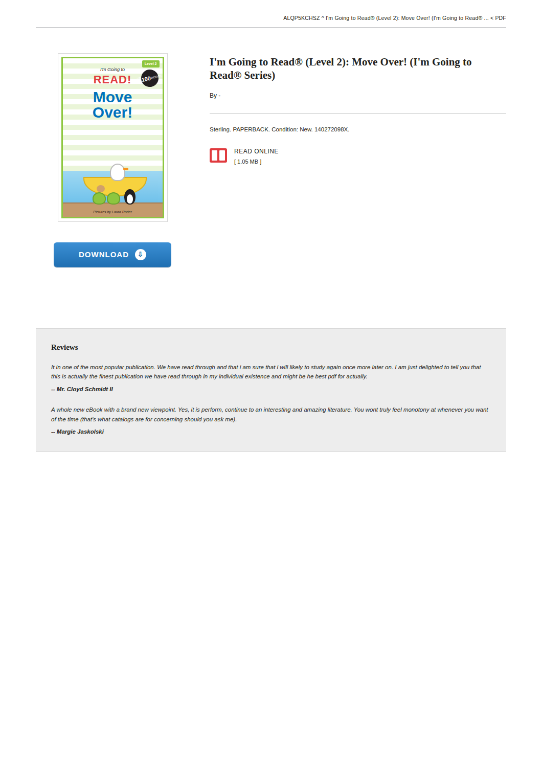ALQP5KCHSZ ^ I'm Going to Read® (Level 2): Move Over! (I'm Going to Read® ... < PDF
Level 2
I'm Going to
READ!
UP TO100 WORDS
Move
Over!
Pictures by Laura Rader
DOWNLOAD ⇩
I'm Going to Read® (Level 2): Move Over! (I'm Going to Read® Series)
By -
Sterling. PAPERBACK. Condition: New. 140272098X.
READ ONLINE
[ 1.05 MB ]
Reviews
It in one of the most popular publication. We have read through and that i am sure that i will likely to study again once more later on. I am just delighted to tell you that this is actually the finest publication we have read through in my individual existence and might be he best pdf for actually.
-- Mr. Cloyd Schmidt II
A whole new eBook with a brand new viewpoint. Yes, it is perform, continue to an interesting and amazing literature. You wont truly feel monotony at whenever you want of the time (that's what catalogs are for concerning should you ask me).
-- Margie Jaskolski